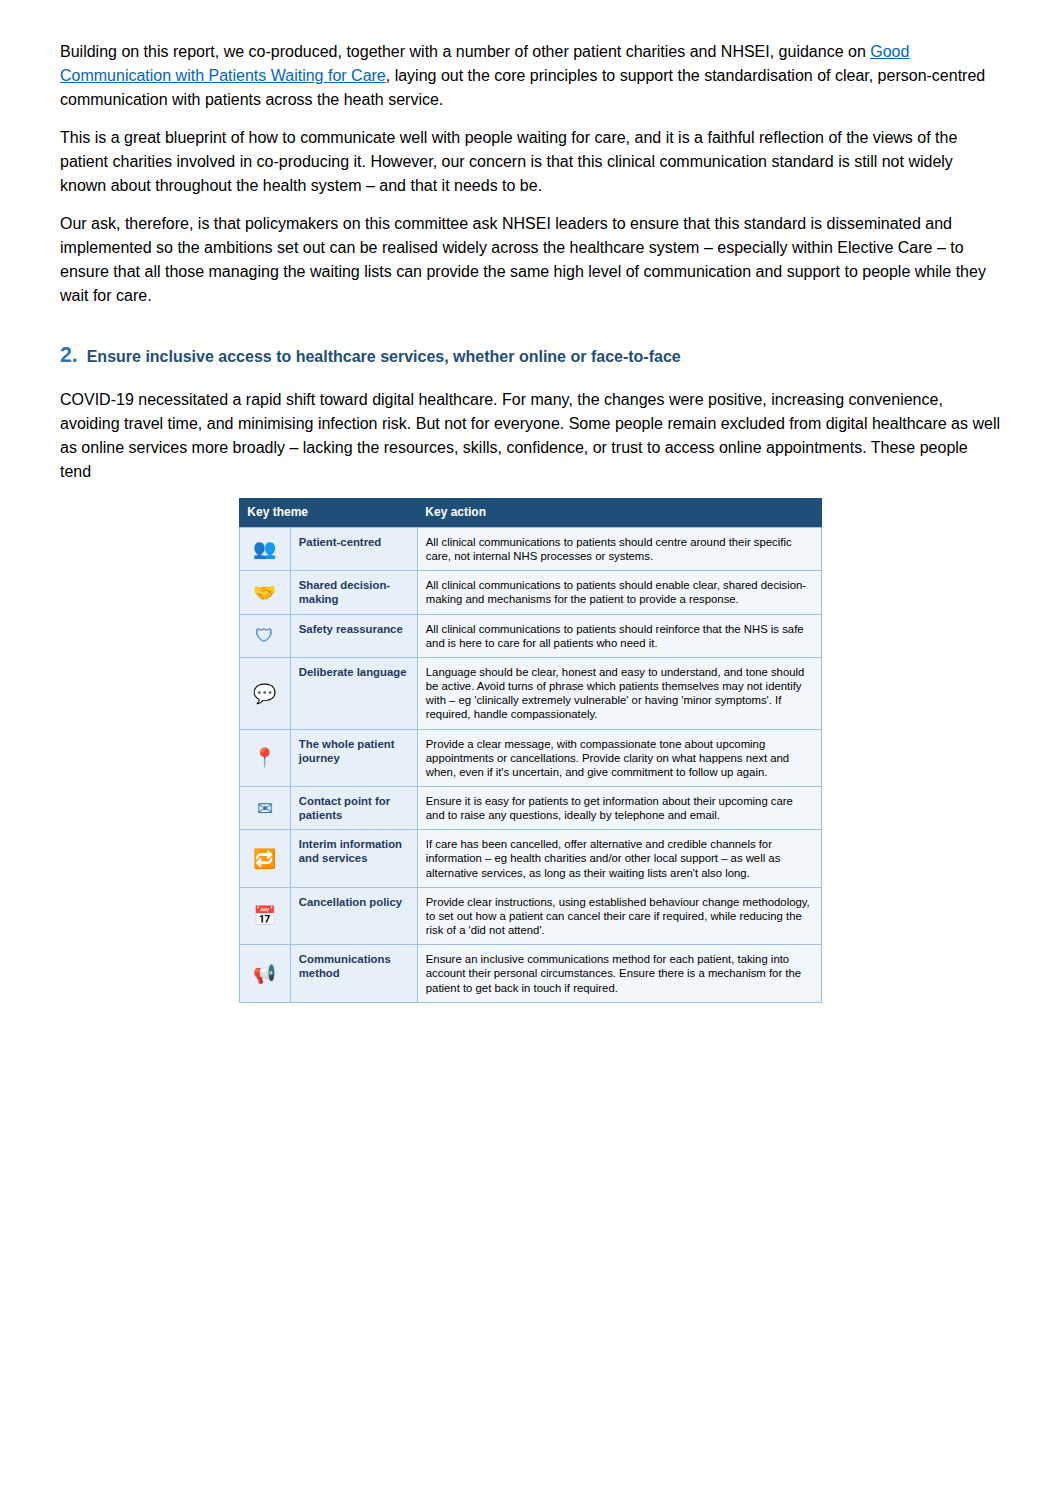Building on this report, we co-produced, together with a number of other patient charities and NHSEI, guidance on Good Communication with Patients Waiting for Care, laying out the core principles to support the standardisation of clear, person-centred communication with patients across the heath service.
This is a great blueprint of how to communicate well with people waiting for care, and it is a faithful reflection of the views of the patient charities involved in co-producing it. However, our concern is that this clinical communication standard is still not widely known about throughout the health system – and that it needs to be.
Our ask, therefore, is that policymakers on this committee ask NHSEI leaders to ensure that this standard is disseminated and implemented so the ambitions set out can be realised widely across the healthcare system – especially within Elective Care – to ensure that all those managing the waiting lists can provide the same high level of communication and support to people while they wait for care.
2. Ensure inclusive access to healthcare services, whether online or face-to-face
COVID-19 necessitated a rapid shift toward digital healthcare. For many, the changes were positive, increasing convenience, avoiding travel time, and minimising infection risk. But not for everyone. Some people remain excluded from digital healthcare as well as online services more broadly – lacking the resources, skills, confidence, or trust to access online appointments. These people tend
| Key theme | Key action |
| --- | --- |
| 👥 | Patient-centred | All clinical communications to patients should centre around their specific care, not internal NHS processes or systems. |
| 🤝 | Shared decision-making | All clinical communications to patients should enable clear, shared decision-making and mechanisms for the patient to provide a response. |
| 🛡 | Safety reassurance | All clinical communications to patients should reinforce that the NHS is safe and is here to care for all patients who need it. |
| 💬 | Deliberate language | Language should be clear, honest and easy to understand, and tone should be active. Avoid turns of phrase which patients themselves may not identify with – eg 'clinically extremely vulnerable' or having 'minor symptoms'. If required, handle compassionately. |
| 📍 | The whole patient journey | Provide a clear message, with compassionate tone about upcoming appointments or cancellations. Provide clarity on what happens next and when, even if it's uncertain, and give commitment to follow up again. |
| ✉ | Contact point for patients | Ensure it is easy for patients to get information about their upcoming care and to raise any questions, ideally by telephone and email. |
| 🔁 | Interim information and services | If care has been cancelled, offer alternative and credible channels for information – eg health charities and/or other local support – as well as alternative services, as long as their waiting lists aren't also long. |
| 📅 | Cancellation policy | Provide clear instructions, using established behaviour change methodology, to set out how a patient can cancel their care if required, while reducing the risk of a 'did not attend'. |
| 📢 | Communications method | Ensure an inclusive communications method for each patient, taking into account their personal circumstances. Ensure there is a mechanism for the patient to get back in touch if required. |